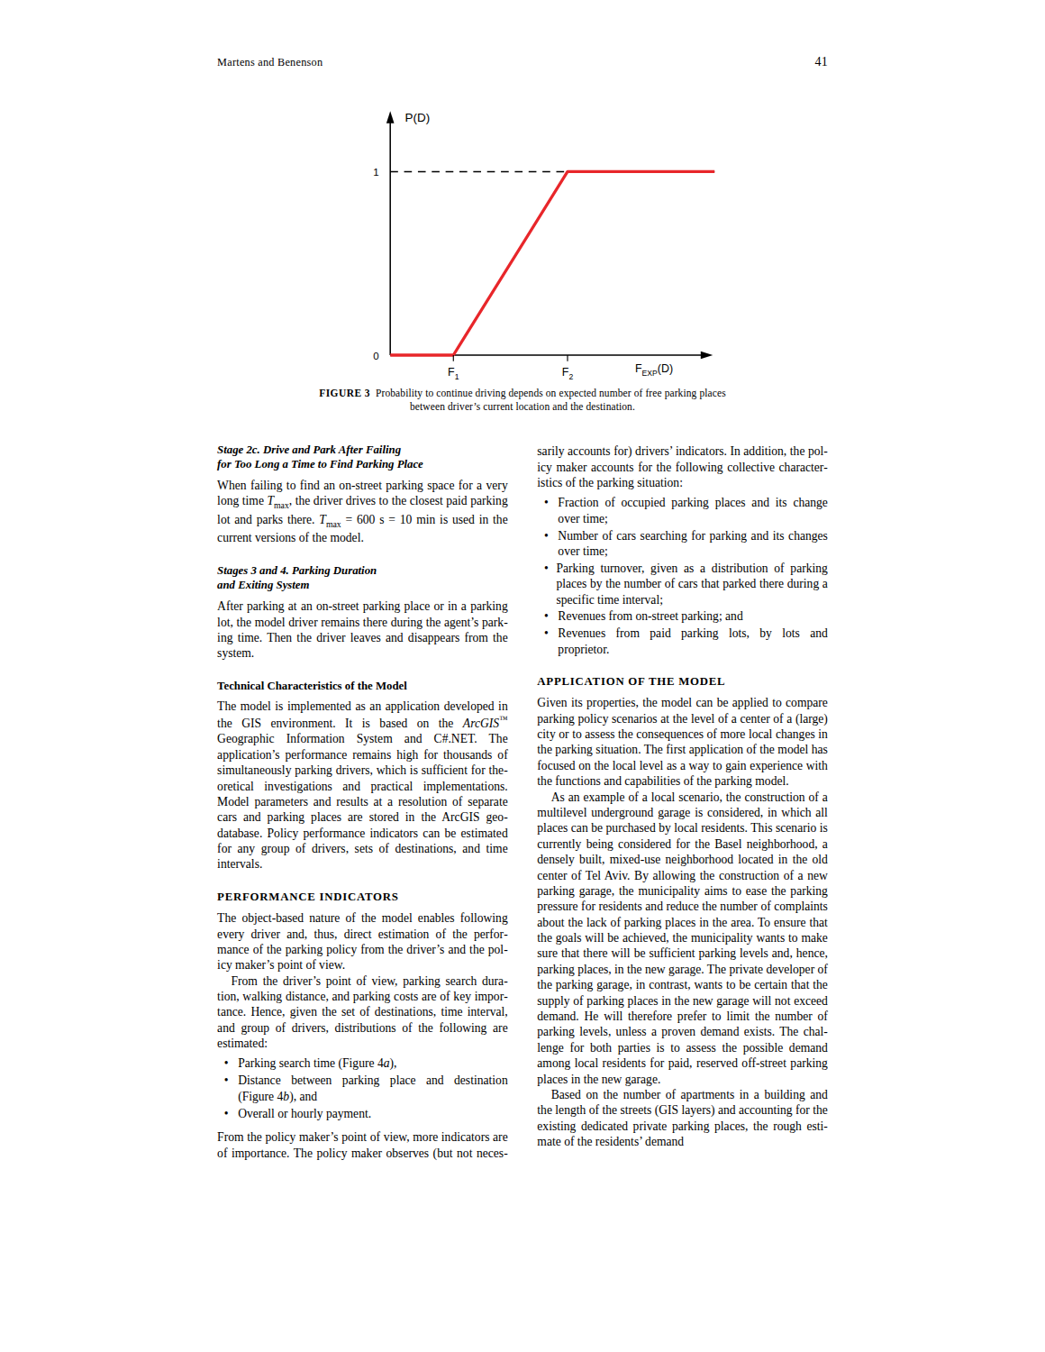Martens and Benenson
41
1 0 P(D) F1 F2 FEXP(D)
FIGURE 3 Probability to continue driving depends on expected number of free parking places between driver’s current location and the destination.
Stage 2c. Drive and Park After Failing
for Too Long a Time to Find Parking Place
When failing to find an on-street parking space for a very long time Tmax, the driver drives to the closest paid parking lot and parks there. Tmax = 600 s = 10 min is used in the current versions of the model.
Stages 3 and 4. Parking Duration
and Exiting System
After parking at an on-street parking place or in a parking lot, the model driver remains there during the agent’s parking time. Then the driver leaves and disappears from the system.
Technical Characteristics of the Model
The model is implemented as an application developed in the GIS environment. It is based on the ArcGIS™ Geographic Information System and C#.NET. The application’s performance remains high for thousands of simultaneously parking drivers, which is sufficient for theoretical investigations and practical implementations. Model parameters and results at a resolution of separate cars and parking places are stored in the ArcGIS geodatabase. Policy performance indicators can be estimated for any group of drivers, sets of destinations, and time intervals.
PERFORMANCE INDICATORS
The object-based nature of the model enables following every driver and, thus, direct estimation of the performance of the parking policy from the driver’s and the policy maker’s point of view.
From the driver’s point of view, parking search duration, walking distance, and parking costs are of key importance. Hence, given the set of destinations, time interval, and group of drivers, distributions of the following are estimated:
Parking search time (Figure 4a),
Distance between parking place and destination (Figure 4b), and
Overall or hourly payment.
From the policy maker’s point of view, more indicators are of importance. The policy maker observes (but not necessarily accounts for) drivers’ indicators. In addition, the policy maker accounts for the following collective characteristics of the parking situation:
Fraction of occupied parking places and its change over time;
Number of cars searching for parking and its changes over time;
Parking turnover, given as a distribution of parking places by the number of cars that parked there during a specific time interval;
Revenues from on-street parking; and
Revenues from paid parking lots, by lots and proprietor.
APPLICATION OF THE MODEL
Given its properties, the model can be applied to compare parking policy scenarios at the level of a center of a (large) city or to assess the consequences of more local changes in the parking situation. The first application of the model has focused on the local level as a way to gain experience with the functions and capabilities of the parking model.
As an example of a local scenario, the construction of a multilevel underground garage is considered, in which all places can be purchased by local residents. This scenario is currently being considered for the Basel neighborhood, a densely built, mixed-use neighborhood located in the old center of Tel Aviv. By allowing the construction of a new parking garage, the municipality aims to ease the parking pressure for residents and reduce the number of complaints about the lack of parking places in the area. To ensure that the goals will be achieved, the municipality wants to make sure that there will be sufficient parking levels and, hence, parking places, in the new garage. The private developer of the parking garage, in contrast, wants to be certain that the supply of parking places in the new garage will not exceed demand. He will therefore prefer to limit the number of parking levels, unless a proven demand exists. The challenge for both parties is to assess the possible demand among local residents for paid, reserved off-street parking places in the new garage.
Based on the number of apartments in a building and the length of the streets (GIS layers) and accounting for the existing dedicated private parking places, the rough estimate of the residents’ demand